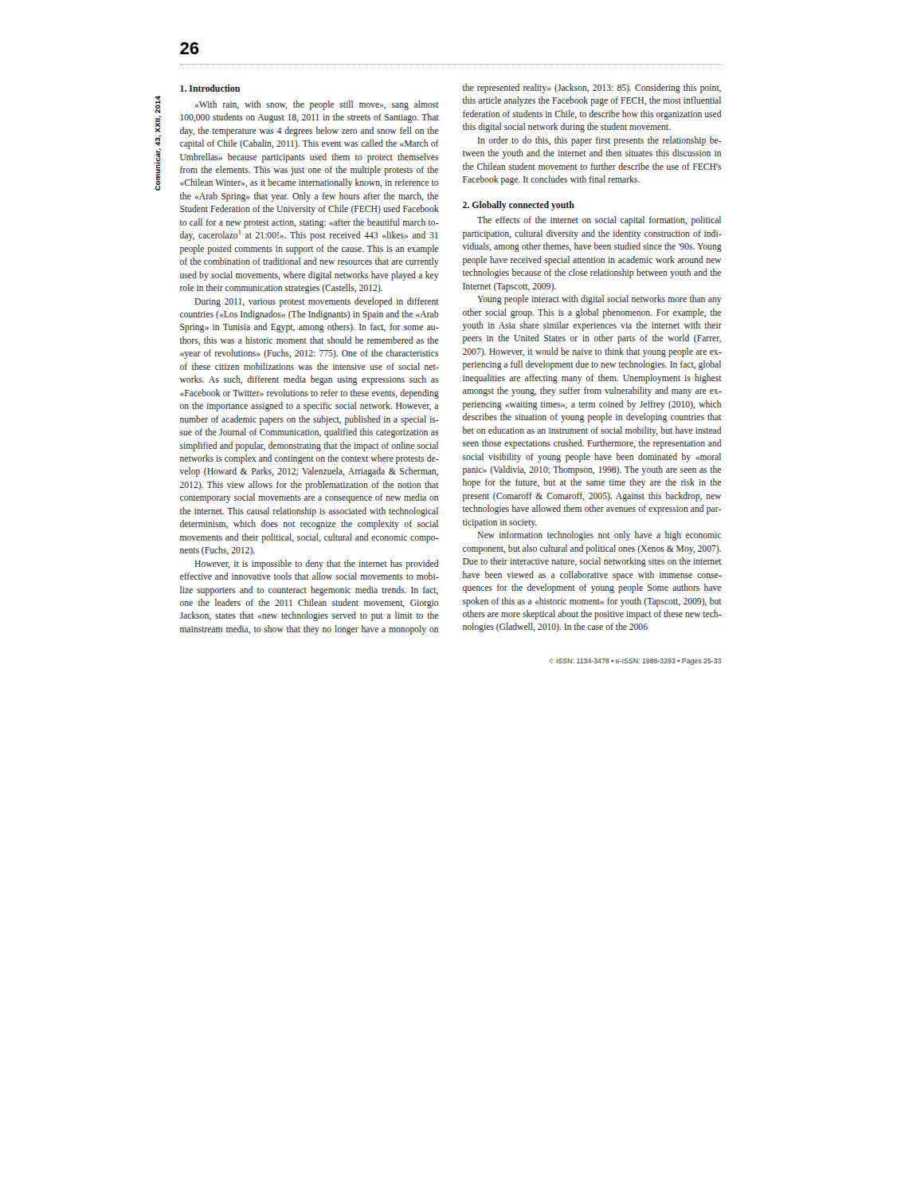Comunicar, 43, XXII, 2014
26
1. Introduction
«With rain, with snow, the people still move», sang almost 100,000 students on August 18, 2011 in the streets of Santiago. That day, the temperature was 4 degrees below zero and snow fell on the capital of Chile (Cabalin, 2011). This event was called the «March of Umbrellas» because participants used them to protect themselves from the elements. This was just one of the multiple protests of the «Chilean Winter», as it became internationally known, in reference to the «Arab Spring» that year. Only a few hours after the march, the Student Federation of the University of Chile (FECH) used Facebook to call for a new protest action, stating: «after the beautiful march today, cacerolazo1 at 21:00!». This post received 443 «likes» and 31 people posted comments in support of the cause. This is an example of the combination of traditional and new resources that are currently used by social movements, where digital networks have played a key role in their communication strategies (Castells, 2012).
During 2011, various protest movements developed in different countries («Los Indignados» (The Indignants) in Spain and the «Arab Spring» in Tunisia and Egypt, among others). In fact, for some authors, this was a historic moment that should be remembered as the «year of revolutions» (Fuchs, 2012: 775). One of the characteristics of these citizen mobilizations was the intensive use of social networks. As such, different media began using expressions such as «Facebook or Twitter» revolutions to refer to these events, depending on the importance assigned to a specific social network. However, a number of academic papers on the subject, published in a special issue of the Journal of Communication, qualified this categorization as simplified and popular, demonstrating that the impact of online social networks is complex and contingent on the context where protests develop (Howard & Parks, 2012; Valenzuela, Arriagada & Scherman, 2012). This view allows for the problematization of the notion that contemporary social movements are a consequence of new media on the internet. This causal relationship is associated with technological determinism, which does not recognize the complexity of social movements and their political, social, cultural and economic components (Fuchs, 2012).
However, it is impossible to deny that the internet has provided effective and innovative tools that allow social movements to mobilize supporters and to counteract hegemonic media trends. In fact, one the leaders of the 2011 Chilean student movement, Giorgio Jackson, states that «new technologies served to put a limit to the mainstream media, to show that they no longer have a monopoly on the represented reality» (Jackson, 2013: 85). Considering this point, this article analyzes the Facebook page of FECH, the most influential federation of students in Chile, to describe how this organization used this digital social network during the student movement.
In order to do this, this paper first presents the relationship between the youth and the internet and then situates this discussion in the Chilean student movement to further describe the use of FECH's Facebook page. It concludes with final remarks.
2. Globally connected youth
The effects of the internet on social capital formation, political participation, cultural diversity and the identity construction of individuals, among other themes, have been studied since the '90s. Young people have received special attention in academic work around new technologies because of the close relationship between youth and the Internet (Tapscott, 2009).
Young people interact with digital social networks more than any other social group. This is a global phenomenon. For example, the youth in Asia share similar experiences via the internet with their peers in the United States or in other parts of the world (Farrer, 2007). However, it would be naive to think that young people are experiencing a full development due to new technologies. In fact, global inequalities are affecting many of them. Unemployment is highest amongst the young, they suffer from vulnerability and many are experiencing «waiting times», a term coined by Jeffrey (2010), which describes the situation of young people in developing countries that bet on education as an instrument of social mobility, but have instead seen those expectations crushed. Furthermore, the representation and social visibility of young people have been dominated by «moral panic» (Valdivia, 2010; Thompson, 1998). The youth are seen as the hope for the future, but at the same time they are the risk in the present (Comaroff & Comaroff, 2005). Against this backdrop, new technologies have allowed them other avenues of expression and participation in society.
New information technologies not only have a high economic component, but also cultural and political ones (Xenos & Moy, 2007). Due to their interactive nature, social networking sites on the internet have been viewed as a collaborative space with immense consequences for the development of young people Some authors have spoken of this as a «historic moment» for youth (Tapscott, 2009), but others are more skeptical about the positive impact of these new technologies (Gladwell, 2010). In the case of the 2006
© ISSN: 1134-3478 • e-ISSN: 1988-3293 • Pages 25-33